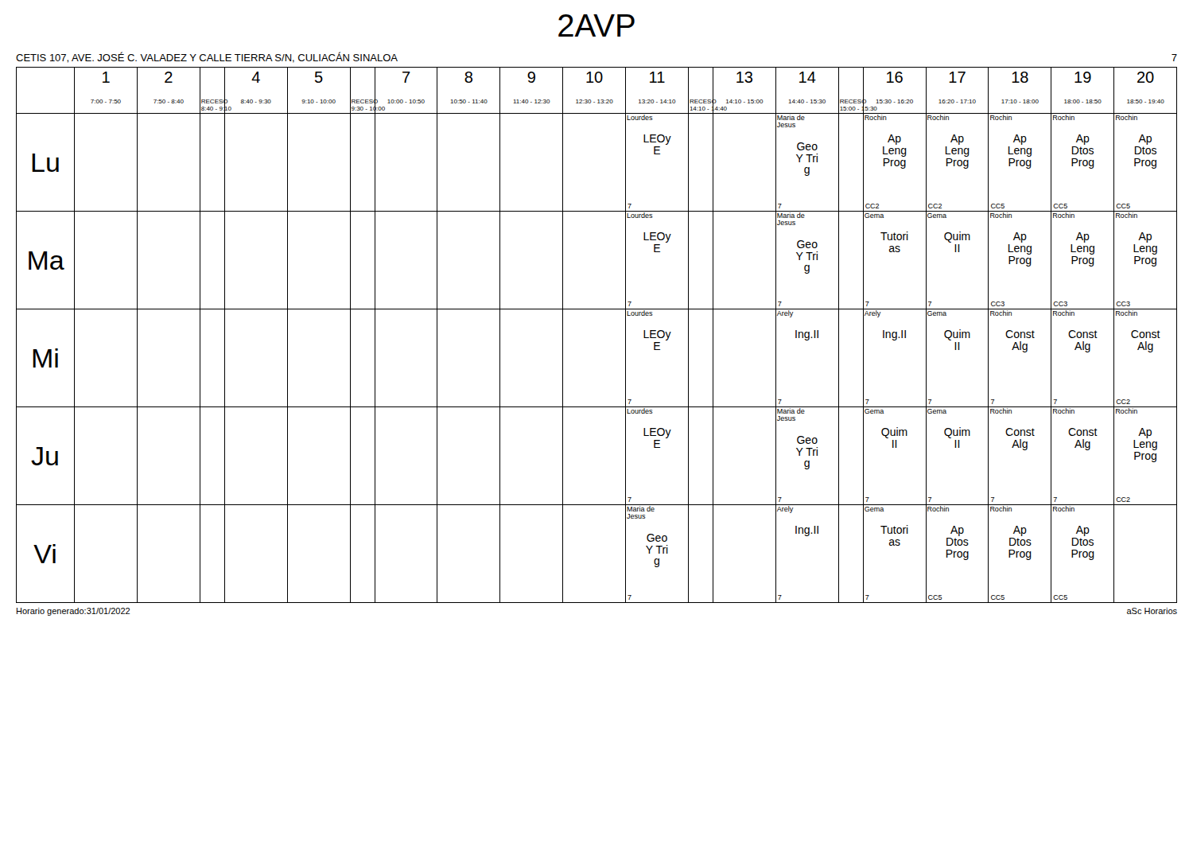2AVP
CETIS 107, AVE. JOSÉ C. VALADEZ Y CALLE TIERRA S/N, CULIACÁN SINALOA 7
| | 1 7:00 - 7:50 | 2 7:50 - 8:40 | RECESO 8:40 - 9:10 | 4 8:40 - 9:30 | 5 9:10 - 10:00 | RECESO 9:30 - 10:00 | 7 10:00 - 10:50 | 8 10:50 - 11:40 | 9 11:40 - 12:30 | 10 12:30 - 13:20 | 11 13:20 - 14:10 | RECESO 14:10 - 14:40 | 13 14:10 - 15:00 | 14 14:40 - 15:30 | RECESO 15:00 - 15:30 | 16 15:30 - 16:20 | 17 16:20 - 17:10 | 18 17:10 - 18:00 | 19 18:00 - 18:50 | 20 18:50 - 19:40 |
| --- | --- | --- | --- | --- | --- | --- | --- | --- | --- | --- | --- | --- | --- | --- | --- | --- | --- | --- | --- | --- |
| Lu | | | | | | | | | | | Lourdes LEOy E 7 | | | Maria de Jesus Geo Y Tri g 7 | | Rochin Ap Leng Prog CC2 | Rochin Ap Leng Prog CC2 | Rochin Ap Leng Prog CC5 | Rochin Ap Dtos Prog CC5 | Rochin Ap Dtos Prog CC5 |
| Ma | | | | | | | | | | | Lourdes LEOy E 7 | | | Maria de Jesus Geo Y Tri g 7 | | Gema Tutori as 7 | Gema Quim II 7 | Rochin Ap Leng Prog CC3 | Rochin Ap Leng Prog CC3 | Rochin Ap Leng Prog CC3 |
| Mi | | | | | | | | | | | Lourdes LEOy E 7 | | | Arely Ing.II 7 | | Arely Ing.II 7 | Gema Quim II 7 | Rochin Const Alg 7 | Rochin Const Alg 7 | Rochin Const Alg CC2 |
| Ju | | | | | | | | | | | Lourdes LEOy E 7 | | | Maria de Jesus Geo Y Tri g 7 | | Gema Quim II 7 | Gema Quim II 7 | Rochin Const Alg 7 | Rochin Const Alg 7 | Rochin Ap Leng Prog CC2 |
| Vi | | | | | | | | | | | Maria de Jesus Geo Y Tri g 7 | | | Arely Ing.II 7 | | Gema Tutori as 7 | Rochin Ap Dtos Prog CC5 | Rochin Ap Dtos Prog CC5 | Rochin Ap Dtos Prog CC5 | |
Horario generado:31/01/2022 aSc Horarios